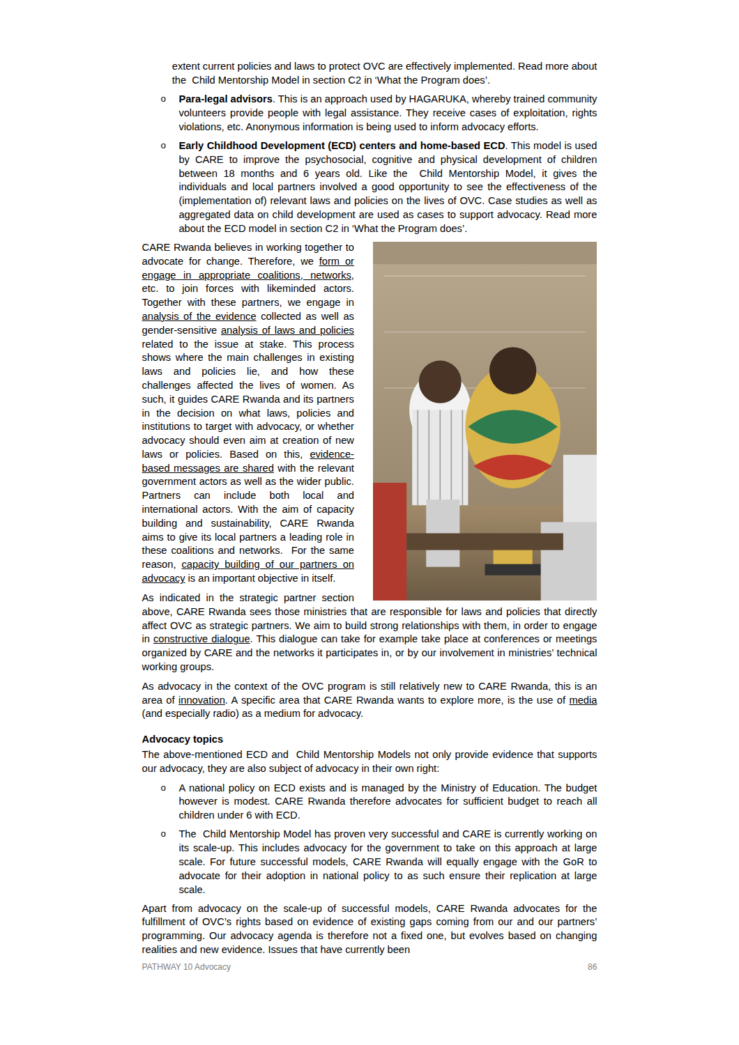extent current policies and laws to protect OVC are effectively implemented. Read more about the Child Mentorship Model in section C2 in ‘What the Program does’.
Para-legal advisors. This is an approach used by HAGARUKA, whereby trained community volunteers provide people with legal assistance. They receive cases of exploitation, rights violations, etc. Anonymous information is being used to inform advocacy efforts.
Early Childhood Development (ECD) centers and home-based ECD. This model is used by CARE to improve the psychosocial, cognitive and physical development of children between 18 months and 6 years old. Like the Child Mentorship Model, it gives the individuals and local partners involved a good opportunity to see the effectiveness of the (implementation of) relevant laws and policies on the lives of OVC. Case studies as well as aggregated data on child development are used as cases to support advocacy. Read more about the ECD model in section C2 in ‘What the Program does’.
CARE Rwanda believes in working together to advocate for change. Therefore, we form or engage in appropriate coalitions, networks, etc. to join forces with likeminded actors. Together with these partners, we engage in analysis of the evidence collected as well as gender-sensitive analysis of laws and policies related to the issue at stake. This process shows where the main challenges in existing laws and policies lie, and how these challenges affected the lives of women. As such, it guides CARE Rwanda and its partners in the decision on what laws, policies and institutions to target with advocacy, or whether advocacy should even aim at creation of new laws or policies. Based on this, evidence-based messages are shared with the relevant government actors as well as the wider public. Partners can include both local and international actors. With the aim of capacity building and sustainability, CARE Rwanda aims to give its local partners a leading role in these coalitions and networks. For the same reason, capacity building of our partners on advocacy is an important objective in itself.
As indicated in the strategic partner section above, CARE Rwanda sees those ministries that are responsible for laws and policies that directly affect OVC as strategic partners. We aim to build strong relationships with them, in order to engage in constructive dialogue. This dialogue can take for example take place at conferences or meetings organized by CARE and the networks it participates in, or by our involvement in ministries’ technical working groups.
As advocacy in the context of the OVC program is still relatively new to CARE Rwanda, this is an area of innovation. A specific area that CARE Rwanda wants to explore more, is the use of media (and especially radio) as a medium for advocacy.
Advocacy topics
The above-mentioned ECD and Child Mentorship Models not only provide evidence that supports our advocacy, they are also subject of advocacy in their own right:
A national policy on ECD exists and is managed by the Ministry of Education. The budget however is modest. CARE Rwanda therefore advocates for sufficient budget to reach all children under 6 with ECD.
The Child Mentorship Model has proven very successful and CARE is currently working on its scale-up. This includes advocacy for the government to take on this approach at large scale. For future successful models, CARE Rwanda will equally engage with the GoR to advocate for their adoption in national policy to as such ensure their replication at large scale.
Apart from advocacy on the scale-up of successful models, CARE Rwanda advocates for the fulfillment of OVC’s rights based on evidence of existing gaps coming from our and our partners’ programming. Our advocacy agenda is therefore not a fixed one, but evolves based on changing realities and new evidence. Issues that have currently been
PATHWAY 10 Advocacy 86